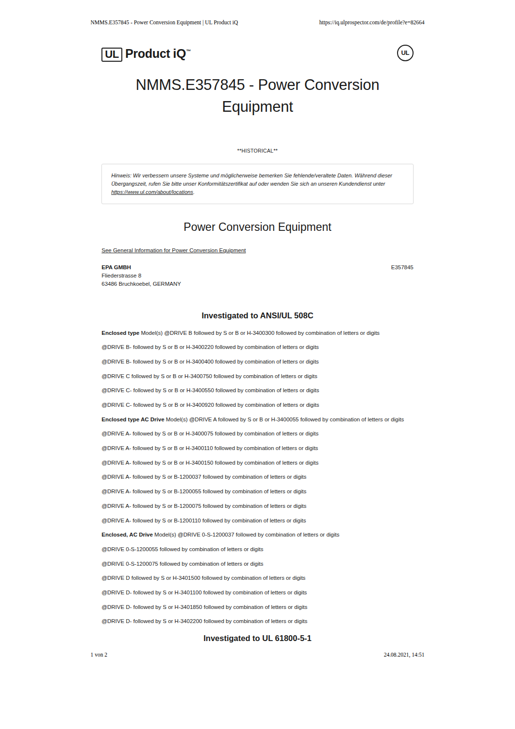NMMS.E357845 - Power Conversion Equipment | UL Product iQ
https://iq.ulprospector.com/de/profile?e=82664
UL Product iQ™
UL
NMMS.E357845 - Power Conversion Equipment
**HISTORICAL**
Hinweis: Wir verbessern unsere Systeme und möglicherweise bemerken Sie fehlende/veraltete Daten. Während dieser Übergangszeit, rufen Sie bitte unser Konformitätszertifikat auf oder wenden Sie sich an unseren Kundendienst unter https://www.ul.com/about/locations.
Power Conversion Equipment
See General Information for Power Conversion Equipment
EPA GMBH E357845
Fliederstrasse 8
63486 Bruchkoebel, GERMANY
Investigated to ANSI/UL 508C
Enclosed type Model(s) @DRIVE B followed by S or B or H-3400300 followed by combination of letters or digits
@DRIVE B- followed by S or B or H-3400220 followed by combination of letters or digits
@DRIVE B- followed by S or B or H-3400400 followed by combination of letters or digits
@DRIVE C followed by S or B or H-3400750 followed by combination of letters or digits
@DRIVE C- followed by S or B or H-3400550 followed by combination of letters or digits
@DRIVE C- followed by S or B or H-3400920 followed by combination of letters or digits
Enclosed type AC Drive Model(s) @DRIVE A followed by S or B or H-3400055 followed by combination of letters or digits
@DRIVE A- followed by S or B or H-3400075 followed by combination of letters or digits
@DRIVE A- followed by S or B or H-3400110 followed by combination of letters or digits
@DRIVE A- followed by S or B or H-3400150 followed by combination of letters or digits
@DRIVE A- followed by S or B-1200037 followed by combination of letters or digits
@DRIVE A- followed by S or B-1200055 followed by combination of letters or digits
@DRIVE A- followed by S or B-1200075 followed by combination of letters or digits
@DRIVE A- followed by S or B-1200110 followed by combination of letters or digits
Enclosed, AC Drive Model(s) @DRIVE 0-S-1200037 followed by combination of letters or digits
@DRIVE 0-S-1200055 followed by combination of letters or digits
@DRIVE 0-S-1200075 followed by combination of letters or digits
@DRIVE D followed by S or H-3401500 followed by combination of letters or digits
@DRIVE D- followed by S or H-3401100 followed by combination of letters or digits
@DRIVE D- followed by S or H-3401850 followed by combination of letters or digits
@DRIVE D- followed by S or H-3402200 followed by combination of letters or digits
Investigated to UL 61800-5-1
1 von 2
24.08.2021, 14:51